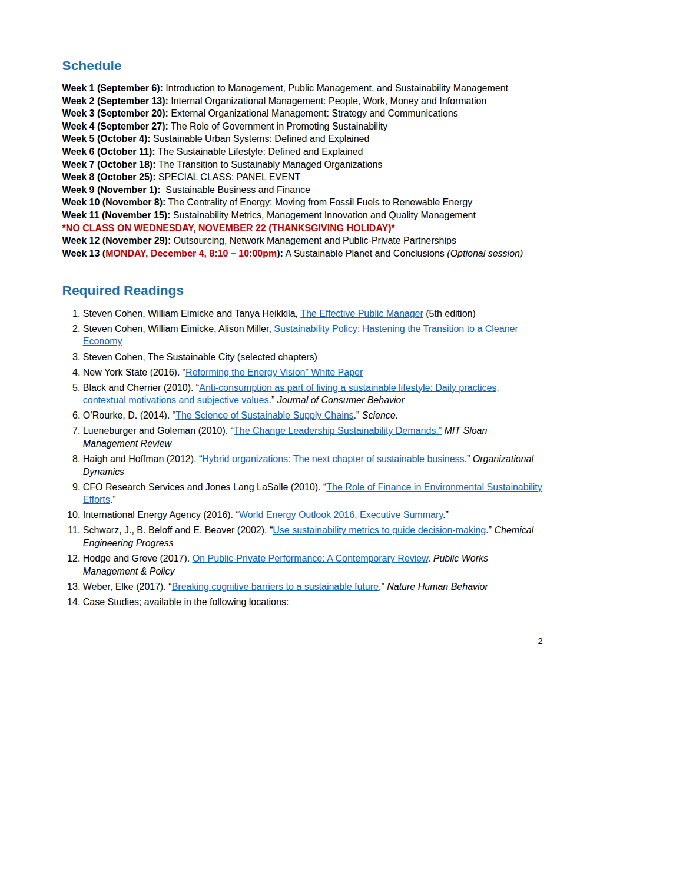Schedule
Week 1 (September 6): Introduction to Management, Public Management, and Sustainability Management
Week 2 (September 13): Internal Organizational Management: People, Work, Money and Information
Week 3 (September 20): External Organizational Management: Strategy and Communications
Week 4 (September 27): The Role of Government in Promoting Sustainability
Week 5 (October 4): Sustainable Urban Systems: Defined and Explained
Week 6 (October 11): The Sustainable Lifestyle: Defined and Explained
Week 7 (October 18): The Transition to Sustainably Managed Organizations
Week 8 (October 25): SPECIAL CLASS: PANEL EVENT
Week 9 (November 1): Sustainable Business and Finance
Week 10 (November 8): The Centrality of Energy: Moving from Fossil Fuels to Renewable Energy
Week 11 (November 15): Sustainability Metrics, Management Innovation and Quality Management
*NO CLASS ON WEDNESDAY, NOVEMBER 22 (THANKSGIVING HOLIDAY)*
Week 12 (November 29): Outsourcing, Network Management and Public-Private Partnerships
Week 13 (MONDAY, December 4, 8:10 – 10:00pm): A Sustainable Planet and Conclusions (Optional session)
Required Readings
Steven Cohen, William Eimicke and Tanya Heikkila, The Effective Public Manager (5th edition)
Steven Cohen, William Eimicke, Alison Miller, Sustainability Policy: Hastening the Transition to a Cleaner Economy
Steven Cohen, The Sustainable City (selected chapters)
New York State (2016). “Reforming the Energy Vision” White Paper
Black and Cherrier (2010). “Anti-consumption as part of living a sustainable lifestyle: Daily practices, contextual motivations and subjective values.” Journal of Consumer Behavior
O’Rourke, D. (2014). “The Science of Sustainable Supply Chains.” Science.
Lueneburger and Goleman (2010). “The Change Leadership Sustainability Demands.” MIT Sloan Management Review
Haigh and Hoffman (2012). “Hybrid organizations: The next chapter of sustainable business.” Organizational Dynamics
CFO Research Services and Jones Lang LaSalle (2010). “The Role of Finance in Environmental Sustainability Efforts.”
International Energy Agency (2016). “World Energy Outlook 2016, Executive Summary.”
Schwarz, J., B. Beloff and E. Beaver (2002). “Use sustainability metrics to guide decision-making.” Chemical Engineering Progress
Hodge and Greve (2017). On Public-Private Performance: A Contemporary Review. Public Works Management & Policy
Weber, Elke (2017). “Breaking cognitive barriers to a sustainable future,” Nature Human Behavior
Case Studies; available in the following locations:
2